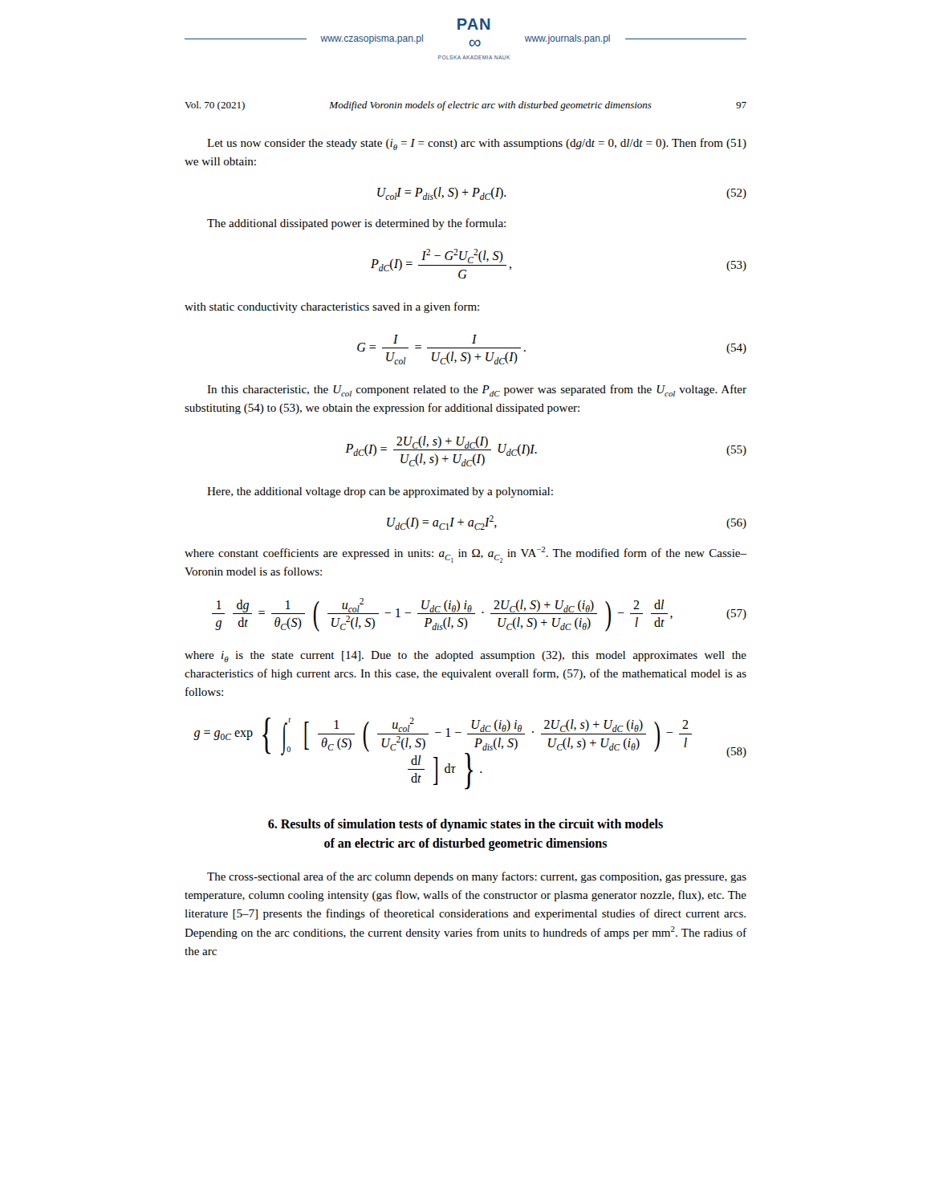www.czasopisma.pan.pl PAN
∞
POLSKA AKADEMIA NAUK www.journals.pan.pl
Vol. 70 (2021) Modified Voronin models of electric arc with disturbed geometric dimensions 97
Let us now consider the steady state (iθ = I = const) arc with assumptions (dg/dt = 0, dl/dt = 0). Then from (51) we will obtain:
UcolI = Pdis(l, S) + PdC(I). (52)
The additional dissipated power is determined by the formula:
PdC(I) = I2 − G2UC2(l, S) G , (53)
with static conductivity characteristics saved in a given form:
G = I Ucol = I UC(l, S) + UdC(I) . (54)
In this characteristic, the Ucol component related to the PdC power was separated from the Ucol voltage. After substituting (54) to (53), we obtain the expression for additional dissipated power:
PdC(I) = 2UC(l, s) + UdC(I) UC(l, s) + UdC(I) UdC(I)I. (55)
Here, the additional voltage drop can be approximated by a polynomial:
UdC(I) = aC1I + aC2I2, (56)
where constant coefficients are expressed in units: aC1 in Ω, aC2 in VA−2. The modified form of the new Cassie–Voronin model is as follows:
1 g dg dt = 1 θC(S) ( ucol2 UC2(l, S) − 1 − UdC (iθ) iθ Pdis(l, S) · 2UC(l, S) + UdC (iθ) UC(l, S) + UdC (iθ) ) − 2 l dl dt , (57)
where iθ is the state current [14]. Due to the adopted assumption (32), this model approximates well the characteristics of high current arcs. In this case, the equivalent overall form, (57), of the mathematical model is as follows:
g = g0C exp { t∫0 [ 1 θC (S) ( ucol2 UC2(l, S) − 1 − UdC (iθ) iθ Pdis(l, S) · 2UC(l, s) + UdC (iθ) UC(l, s) + UdC (iθ) ) − 2 l dl dt ] dτ }. (58)
6. Results of simulation tests of dynamic states in the circuit with models
of an electric arc of disturbed geometric dimensions
The cross-sectional area of the arc column depends on many factors: current, gas composition, gas pressure, gas temperature, column cooling intensity (gas flow, walls of the constructor or plasma generator nozzle, flux), etc. The literature [5–7] presents the findings of theoretical considerations and experimental studies of direct current arcs. Depending on the arc conditions, the current density varies from units to hundreds of amps per mm2. The radius of the arc